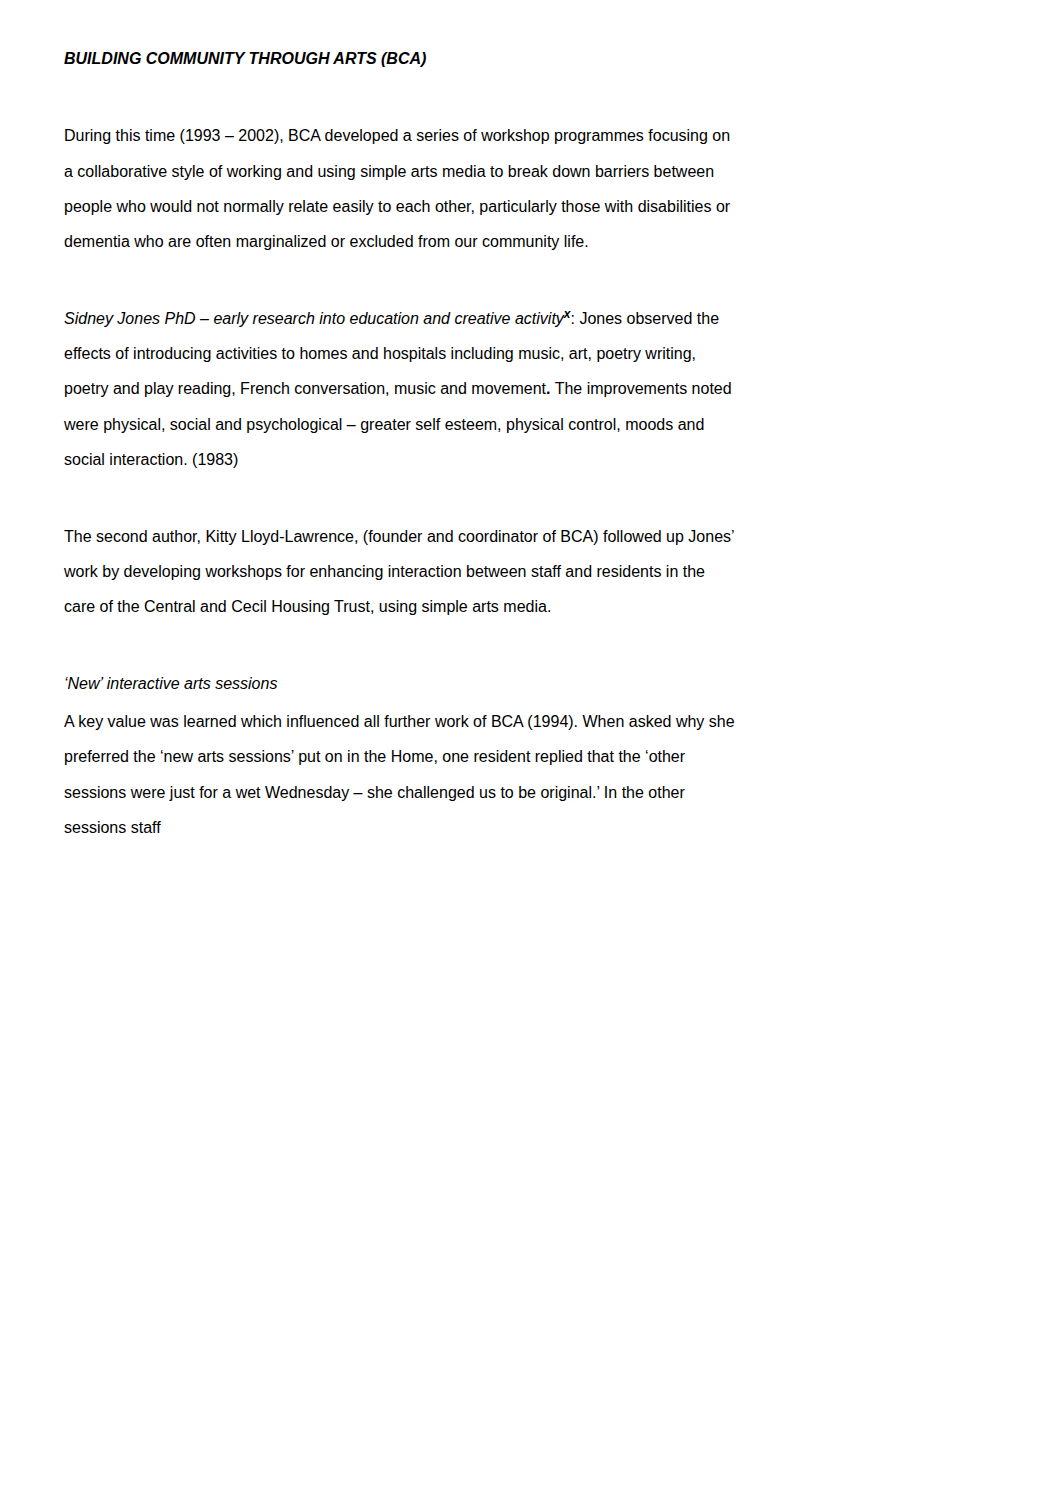BUILDING COMMUNITY THROUGH ARTS (BCA)
During this time (1993 – 2002), BCA developed a series of workshop programmes focusing on a collaborative style of working and using simple arts media to break down barriers between people who would not normally relate easily to each other, particularly those with disabilities or dementia who are often marginalized or excluded from our community life.
Sidney Jones PhD – early research into education and creative activityx: Jones observed the effects of introducing activities to homes and hospitals including music, art, poetry writing, poetry and play reading, French conversation, music and movement. The improvements noted were physical, social and psychological – greater self esteem, physical control, moods and social interaction. (1983)
The second author, Kitty Lloyd-Lawrence, (founder and coordinator of BCA) followed up Jones’ work by developing workshops for enhancing interaction between staff and residents in the care of the Central and Cecil Housing Trust, using simple arts media.
‘New’ interactive arts sessions
A key value was learned which influenced all further work of BCA (1994). When asked why she preferred the ‘new arts sessions’ put on in the Home, one resident replied that the ‘other sessions were just for a wet Wednesday – she challenged us to be original.’ In the other sessions staff